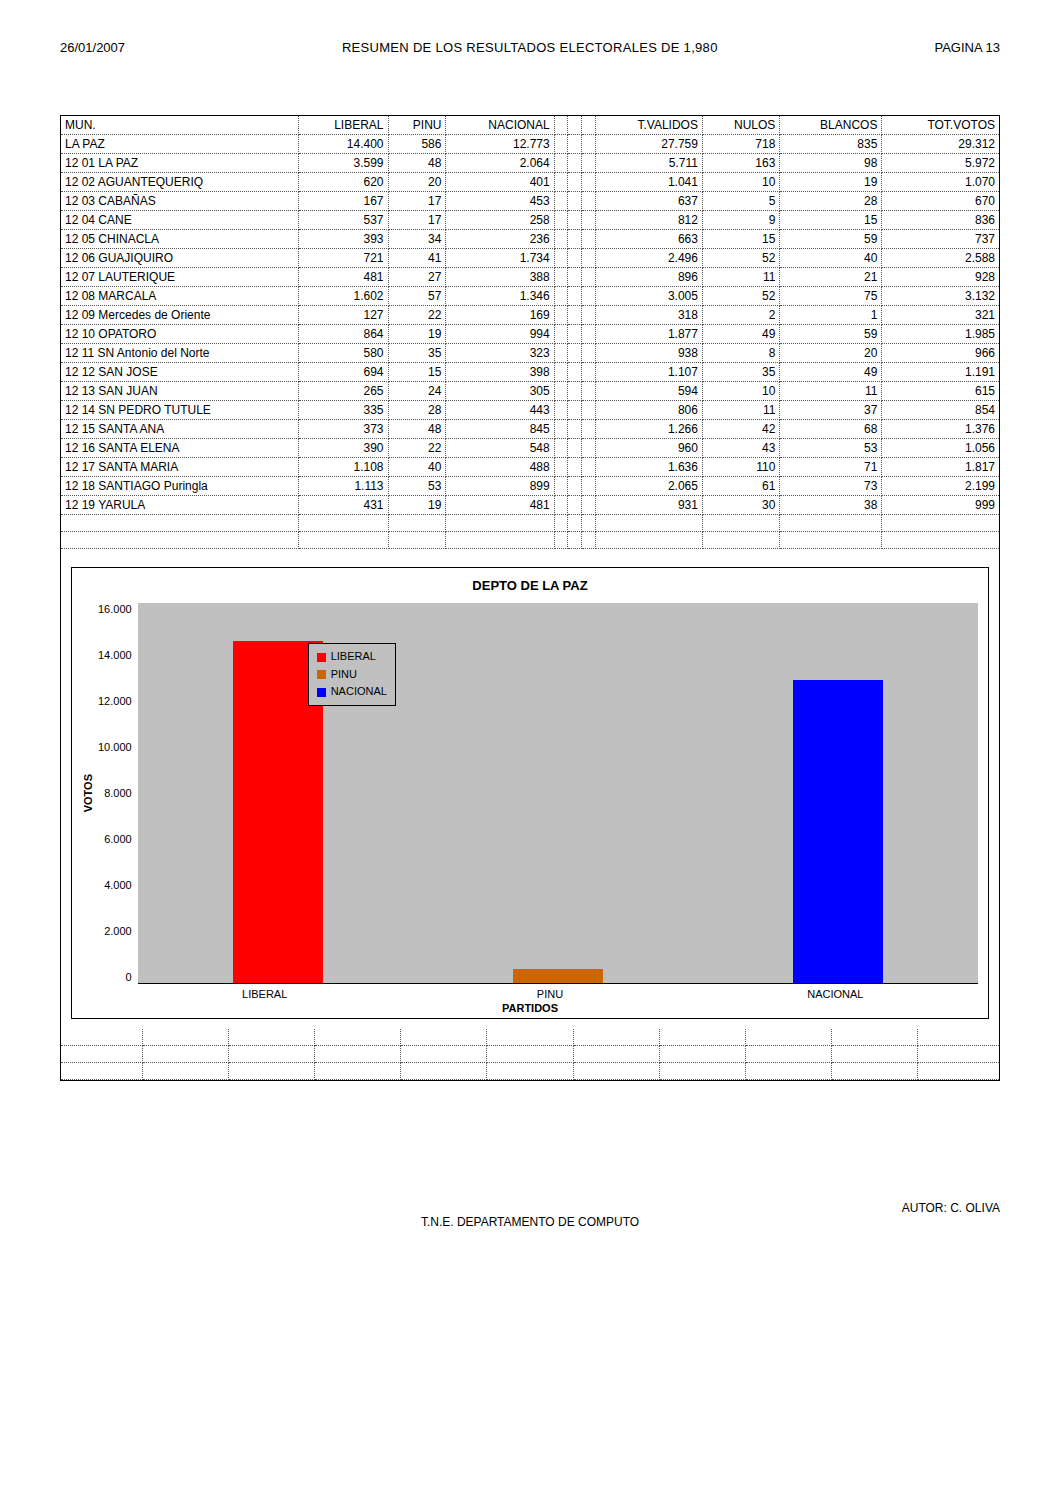26/01/2007
RESUMEN DE LOS RESULTADOS ELECTORALES DE 1,980
PAGINA 13
| MUN. | LIBERAL | PINU | NACIONAL | | | | T.VALIDOS | NULOS | BLANCOS | TOT.VOTOS |
| --- | --- | --- | --- | --- | --- | --- | --- | --- | --- | --- |
| LA PAZ | 14.400 | 586 | 12.773 | | | | 27.759 | 718 | 835 | 29.312 |
| 12 01 LA PAZ | 3.599 | 48 | 2.064 | | | | 5.711 | 163 | 98 | 5.972 |
| 12 02 AGUANTEQUERIQ | 620 | 20 | 401 | | | | 1.041 | 10 | 19 | 1.070 |
| 12 03 CABAÑAS | 167 | 17 | 453 | | | | 637 | 5 | 28 | 670 |
| 12 04 CANE | 537 | 17 | 258 | | | | 812 | 9 | 15 | 836 |
| 12 05 CHINACLA | 393 | 34 | 236 | | | | 663 | 15 | 59 | 737 |
| 12 06 GUAJIQUIRO | 721 | 41 | 1.734 | | | | 2.496 | 52 | 40 | 2.588 |
| 12 07 LAUTERIQUE | 481 | 27 | 388 | | | | 896 | 11 | 21 | 928 |
| 12 08 MARCALA | 1.602 | 57 | 1.346 | | | | 3.005 | 52 | 75 | 3.132 |
| 12 09 Mercedes de Oriente | 127 | 22 | 169 | | | | 318 | 2 | 1 | 321 |
| 12 10 OPATORO | 864 | 19 | 994 | | | | 1.877 | 49 | 59 | 1.985 |
| 12 11 SN Antonio del Norte | 580 | 35 | 323 | | | | 938 | 8 | 20 | 966 |
| 12 12 SAN JOSE | 694 | 15 | 398 | | | | 1.107 | 35 | 49 | 1.191 |
| 12 13 SAN JUAN | 265 | 24 | 305 | | | | 594 | 10 | 11 | 615 |
| 12 14 SN PEDRO TUTULE | 335 | 28 | 443 | | | | 806 | 11 | 37 | 854 |
| 12 15 SANTA ANA | 373 | 48 | 845 | | | | 1.266 | 42 | 68 | 1.376 |
| 12 16 SANTA ELENA | 390 | 22 | 548 | | | | 960 | 43 | 53 | 1.056 |
| 12 17 SANTA MARIA | 1.108 | 40 | 488 | | | | 1.636 | 110 | 71 | 1.817 |
| 12 18 SANTIAGO Puringla | 1.113 | 53 | 899 | | | | 2.065 | 61 | 73 | 2.199 |
| 12 19 YARULA | 431 | 19 | 481 | | | | 931 | 30 | 38 | 999 |
DEPTO DE LA PAZ
VOTOS
16.000
14.000
12.000
10.000
8.000
6.000
4.000
2.000
0
LIBERAL
PINU
NACIONAL
LIBERAL PINU NACIONAL
PARTIDOS
AUTOR: C. OLIVA
T.N.E. DEPARTAMENTO DE COMPUTO